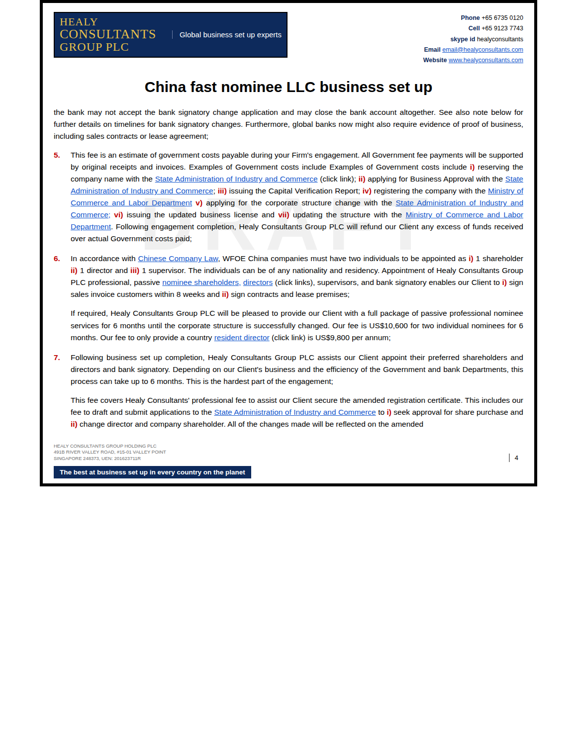DRAFT
HEALY
CONSULTANTS
GROUP PLC
Global business set up experts
Phone +65 6735 0120
Cell +65 9123 7743
skype id healyconsultants
Email email@healyconsultants.com
Website www.healyconsultants.com
China fast nominee LLC business set up
the bank may not accept the bank signatory change application and may close the bank account altogether. See also note below for further details on timelines for bank signatory changes. Furthermore, global banks now might also require evidence of proof of business, including sales contracts or lease agreement;
5. This fee is an estimate of government costs payable during your Firm's engagement. All Government fee payments will be supported by original receipts and invoices. Examples of Government costs include Examples of Government costs include i) reserving the company name with the State Administration of Industry and Commerce (click link); ii) applying for Business Approval with the State Administration of Industry and Commerce; iii) issuing the Capital Verification Report; iv) registering the company with the Ministry of Commerce and Labor Department v) applying for the corporate structure change with the State Administration of Industry and Commerce; vi) issuing the updated business license and vii) updating the structure with the Ministry of Commerce and Labor Department. Following engagement completion, Healy Consultants Group PLC will refund our Client any excess of funds received over actual Government costs paid;
6. In accordance with Chinese Company Law, WFOE China companies must have two individuals to be appointed as i) 1 shareholder ii) 1 director and iii) 1 supervisor. The individuals can be of any nationality and residency. Appointment of Healy Consultants Group PLC professional, passive nominee shareholders, directors (click links), supervisors, and bank signatory enables our Client to i) sign sales invoice customers within 8 weeks and ii) sign contracts and lease premises;
If required, Healy Consultants Group PLC will be pleased to provide our Client with a full package of passive professional nominee services for 6 months until the corporate structure is successfully changed. Our fee is US$10,600 for two individual nominees for 6 months. Our fee to only provide a country resident director (click link) is US$9,800 per annum;
7. Following business set up completion, Healy Consultants Group PLC assists our Client appoint their preferred shareholders and directors and bank signatory. Depending on our Client's business and the efficiency of the Government and bank Departments, this process can take up to 6 months. This is the hardest part of the engagement;
This fee covers Healy Consultants' professional fee to assist our Client secure the amended registration certificate. This includes our fee to draft and submit applications to the State Administration of Industry and Commerce to i) seek approval for share purchase and ii) change director and company shareholder. All of the changes made will be reflected on the amended
HEALY CONSULTANTS GROUP HOLDING PLC
491B RIVER VALLEY ROAD, #15-01 VALLEY POINT
SINGAPORE 248373, UEN: 201623711R
4
The best at business set up in every country on the planet